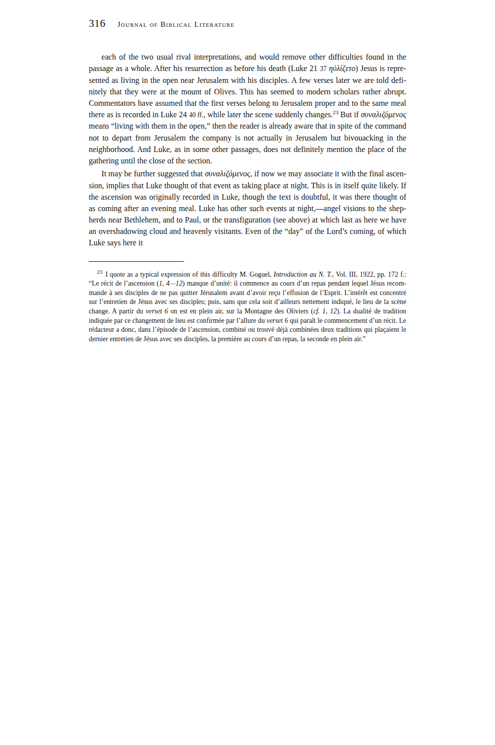316 Journal of Biblical Literature
each of the two usual rival interpretations, and would remove other difficulties found in the passage as a whole. After his resurrection as before his death (Luke 21 37 ηὐλίζετο) Jesus is represented as living in the open near Jerusalem with his disciples. A few verses later we are told definitely that they were at the mount of Olives. This has seemed to modern scholars rather abrupt. Commentators have assumed that the first verses belong to Jerusalem proper and to the same meal there as is recorded in Luke 24 40 ff., while later the scene suddenly changes.23 But if συναλιζόμενος means “living with them in the open,” then the reader is already aware that in spite of the command not to depart from Jerusalem the company is not actually in Jerusalem but bivouacking in the neighborhood. And Luke, as in some other passages, does not definitely mention the place of the gathering until the close of the section.
It may be further suggested that συναλιζόμενος, if now we may associate it with the final ascension, implies that Luke thought of that event as taking place at night. This is in itself quite likely. If the ascension was originally recorded in Luke, though the text is doubtful, it was there thought of as coming after an evening meal. Luke has other such events at night,—angel visions to the shepherds near Bethlehem, and to Paul, or the transfiguration (see above) at which last as here we have an overshadowing cloud and heavenly visitants. Even of the “day” of the Lord’s coming, of which Luke says here it
23 I quote as a typical expression of this difficulty M. Goguel, Introduction au N. T., Vol. III, 1922, pp. 172 f.: “Le récit de l’ascension (1, 4—12) manque d’unité: il commence au cours d’un repas pendant lequel Jésus recommande à ses disciples de ne pas quitter Jérusalem avant d’avoir reçu l’effusion de l’Esprit. L’intérêt est concentré sur l’entretien de Jésus avec ses disciples; puis, sans que cela soit d’ailleurs nettement indiqué, le lieu de la scène change. A partir du verset 6 on est en plein air, sur la Montagne des Oliviers (cf. 1, 12). La dualité de tradition indiquée par ce changement de lieu est confirmée par l’allure du verset 6 qui paraît le commencement d’un récit. Le rédacteur a donc, dans l’épisode de l’ascension, combiné ou trouvé déjà combinées deux traditions qui plaçaient le dernier entretien de Jésus avec ses disciples, la première au cours d’un repas, la seconde en plein air.”